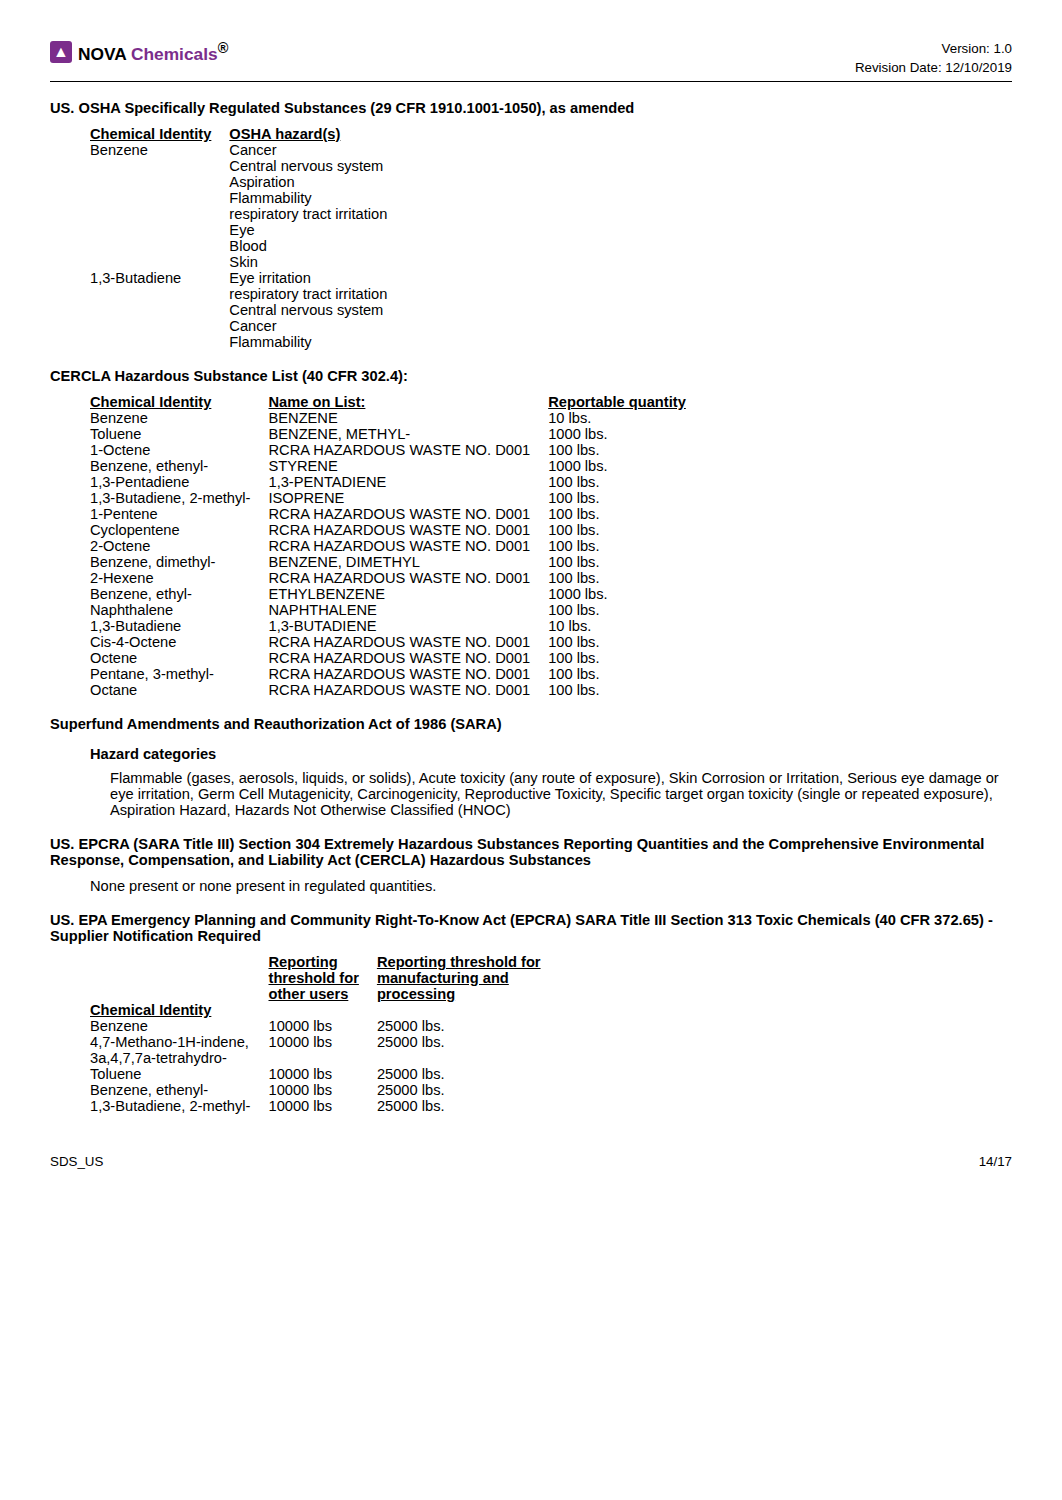▲ NOVA Chemicals®
Version: 1.0
Revision Date: 12/10/2019
US. OSHA Specifically Regulated Substances (29 CFR 1910.1001-1050), as amended
| Chemical Identity | OSHA hazard(s) |
| --- | --- |
| Benzene | Cancer |
| | Central nervous system |
| | Aspiration |
| | Flammability |
| | respiratory tract irritation |
| | Eye |
| | Blood |
| | Skin |
| 1,3-Butadiene | Eye irritation |
| | respiratory tract irritation |
| | Central nervous system |
| | Cancer |
| | Flammability |
CERCLA Hazardous Substance List (40 CFR 302.4):
| Chemical Identity | Name on List: | Reportable quantity |
| --- | --- | --- |
| Benzene | BENZENE | 10 lbs. |
| Toluene | BENZENE, METHYL- | 1000 lbs. |
| 1-Octene | RCRA HAZARDOUS WASTE NO. D001 | 100 lbs. |
| Benzene, ethenyl- | STYRENE | 1000 lbs. |
| 1,3-Pentadiene | 1,3-PENTADIENE | 100 lbs. |
| 1,3-Butadiene, 2-methyl- | ISOPRENE | 100 lbs. |
| 1-Pentene | RCRA HAZARDOUS WASTE NO. D001 | 100 lbs. |
| Cyclopentene | RCRA HAZARDOUS WASTE NO. D001 | 100 lbs. |
| 2-Octene | RCRA HAZARDOUS WASTE NO. D001 | 100 lbs. |
| Benzene, dimethyl- | BENZENE, DIMETHYL | 100 lbs. |
| 2-Hexene | RCRA HAZARDOUS WASTE NO. D001 | 100 lbs. |
| Benzene, ethyl- | ETHYLBENZENE | 1000 lbs. |
| Naphthalene | NAPHTHALENE | 100 lbs. |
| 1,3-Butadiene | 1,3-BUTADIENE | 10 lbs. |
| Cis-4-Octene | RCRA HAZARDOUS WASTE NO. D001 | 100 lbs. |
| Octene | RCRA HAZARDOUS WASTE NO. D001 | 100 lbs. |
| Pentane, 3-methyl- | RCRA HAZARDOUS WASTE NO. D001 | 100 lbs. |
| Octane | RCRA HAZARDOUS WASTE NO. D001 | 100 lbs. |
Superfund Amendments and Reauthorization Act of 1986 (SARA)
Hazard categories
Flammable (gases, aerosols, liquids, or solids), Acute toxicity (any route of exposure), Skin Corrosion or Irritation, Serious eye damage or eye irritation, Germ Cell Mutagenicity, Carcinogenicity, Reproductive Toxicity, Specific target organ toxicity (single or repeated exposure), Aspiration Hazard, Hazards Not Otherwise Classified (HNOC)
US. EPCRA (SARA Title III) Section 304 Extremely Hazardous Substances Reporting Quantities and the Comprehensive Environmental Response, Compensation, and Liability Act (CERCLA) Hazardous Substances
None present or none present in regulated quantities.
US. EPA Emergency Planning and Community Right-To-Know Act (EPCRA) SARA Title III Section 313 Toxic Chemicals (40 CFR 372.65) - Supplier Notification Required
| | Reporting threshold for other users | Reporting threshold for manufacturing and processing |
| --- | --- | --- |
| Chemical Identity | | |
| Benzene | 10000 lbs | 25000 lbs. |
| 4,7-Methano-1H-indene, 3a,4,7,7a-tetrahydro- | 10000 lbs | 25000 lbs. |
| Toluene | 10000 lbs | 25000 lbs. |
| Benzene, ethenyl- | 10000 lbs | 25000 lbs. |
| 1,3-Butadiene, 2-methyl- | 10000 lbs | 25000 lbs. |
SDS_US 14/17